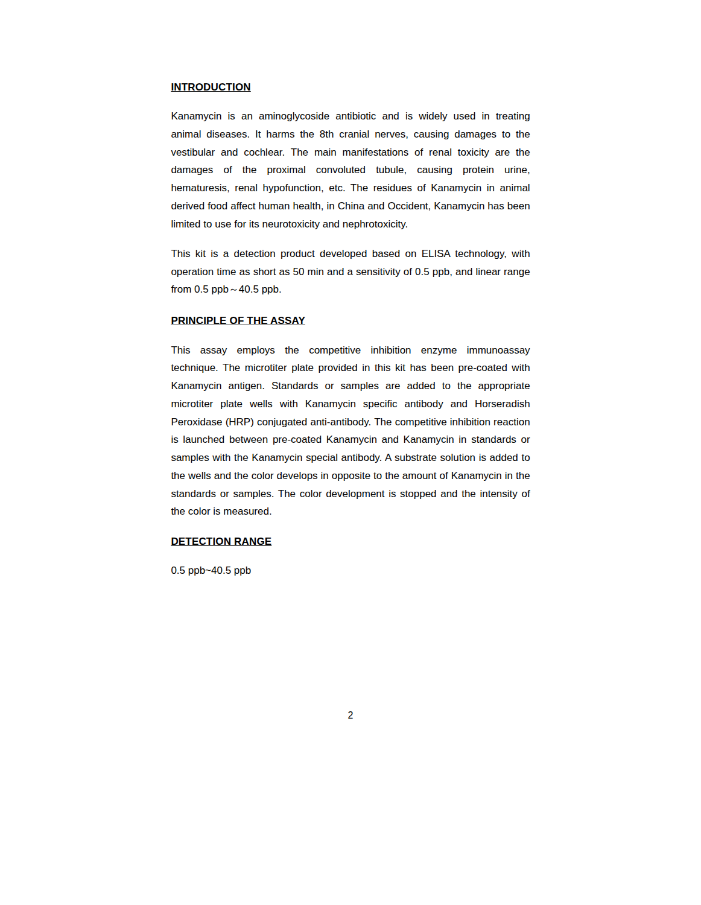INTRODUCTION
Kanamycin is an aminoglycoside antibiotic and is widely used in treating animal diseases. It harms the 8th cranial nerves, causing damages to the vestibular and cochlear. The main manifestations of renal toxicity are the damages of the proximal convoluted tubule, causing protein urine, hematuresis, renal hypofunction, etc. The residues of Kanamycin in animal derived food affect human health, in China and Occident, Kanamycin has been limited to use for its neurotoxicity and nephrotoxicity.
This kit is a detection product developed based on ELISA technology, with operation time as short as 50 min and a sensitivity of 0.5 ppb, and linear range from 0.5 ppb～40.5 ppb.
PRINCIPLE OF THE ASSAY
This assay employs the competitive inhibition enzyme immunoassay technique. The microtiter plate provided in this kit has been pre-coated with Kanamycin antigen. Standards or samples are added to the appropriate microtiter plate wells with Kanamycin specific antibody and Horseradish Peroxidase (HRP) conjugated anti-antibody. The competitive inhibition reaction is launched between pre-coated Kanamycin and Kanamycin in standards or samples with the Kanamycin special antibody. A substrate solution is added to the wells and the color develops in opposite to the amount of Kanamycin in the standards or samples. The color development is stopped and the intensity of the color is measured.
DETECTION RANGE
0.5 ppb~40.5 ppb
2